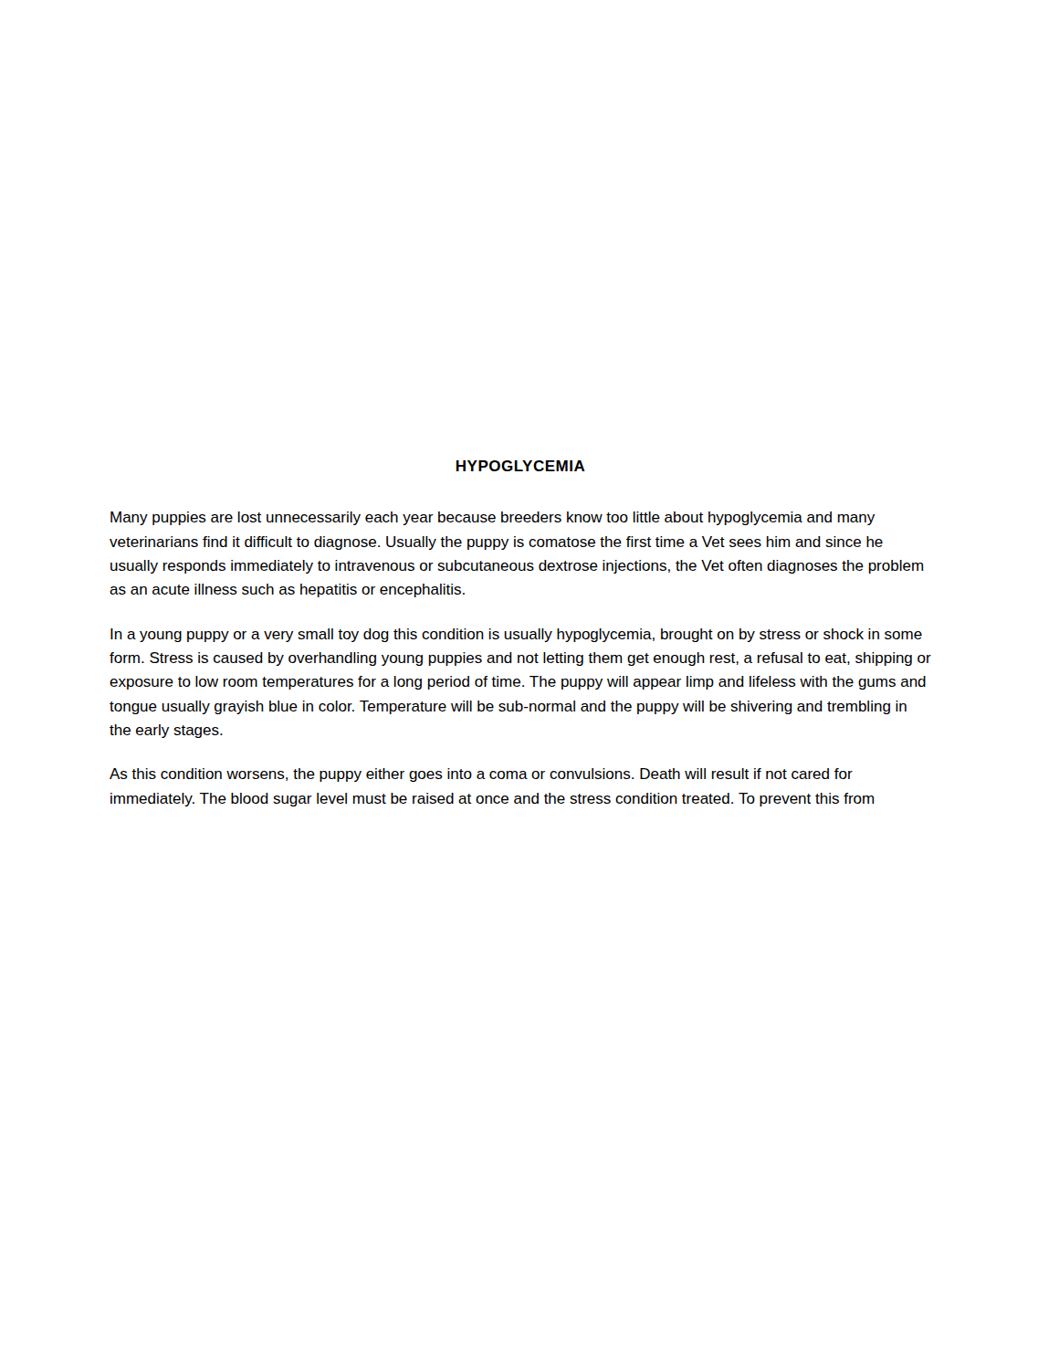HYPOGLYCEMIA
Many puppies are lost unnecessarily each year because breeders know too little about hypoglycemia and many veterinarians find it difficult to diagnose. Usually the puppy is comatose the first time a Vet sees him and since he usually responds immediately to intravenous or subcutaneous dextrose injections, the Vet often diagnoses the problem as an acute illness such as hepatitis or encephalitis.
In a young puppy or a very small toy dog this condition is usually hypoglycemia, brought on by stress or shock in some form. Stress is caused by overhandling young puppies and not letting them get enough rest, a refusal to eat, shipping or exposure to low room temperatures for a long period of time. The puppy will appear limp and lifeless with the gums and tongue usually grayish blue in color. Temperature will be sub-normal and the puppy will be shivering and trembling in the early stages.
As this condition worsens, the puppy either goes into a coma or convulsions. Death will result if not cared for immediately. The blood sugar level must be raised at once and the stress condition treated. To prevent this from